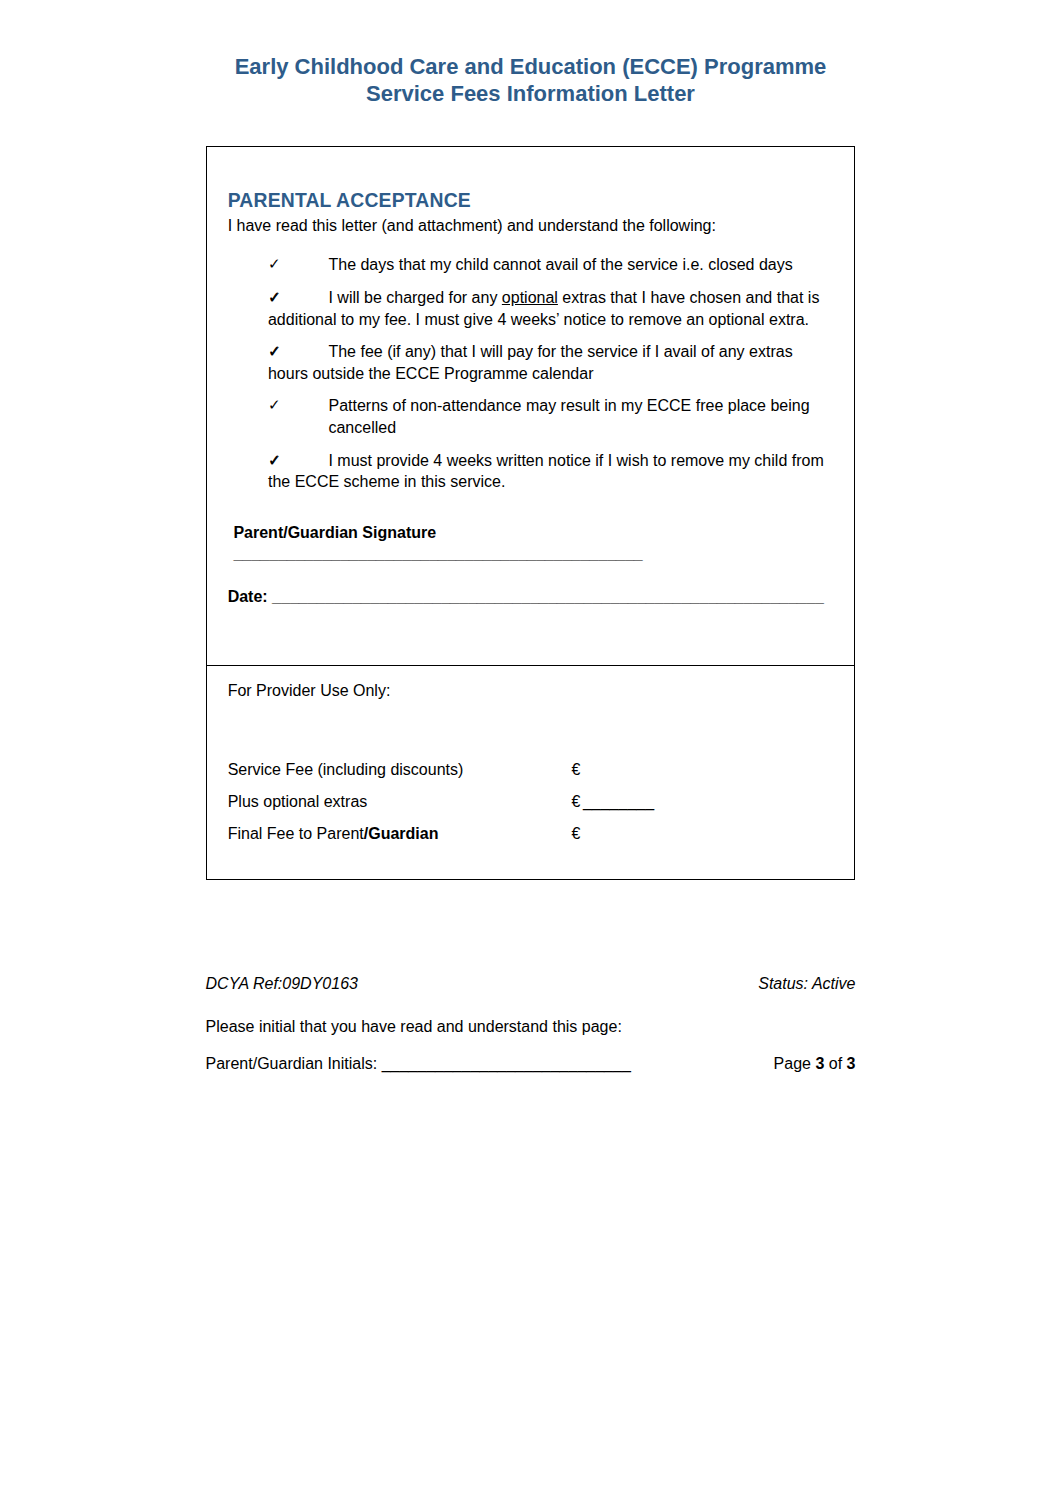Early Childhood Care and Education (ECCE) Programme Service Fees Information Letter
PARENTAL ACCEPTANCE
I have read this letter (and attachment) and understand the following:
The days that my child cannot avail of the service i.e. closed days
✓I will be charged for any optional extras that I have chosen and that is additional to my fee. I must give 4 weeks’ notice to remove an optional extra.
✓The fee (if any) that I will pay for the service if I avail of any extras hours outside the ECCE Programme calendar
Patterns of non-attendance may result in my ECCE free place being cancelled
✓I must provide 4 weeks written notice if I wish to remove my child from the ECCE scheme in this service.
Parent/Guardian Signature ______________________________________________
Date: ______________________________________________________________
For Provider Use Only:
| Service Fee (including discounts) | € |
| Plus optional extras | € ________ |
| Final Fee to Parent /Guardian | € |
DCYA Ref:09DY0163
Status: Active
Please initial that you have read and understand this page:
Parent/Guardian Initials: ____________________________
Page 3 of 3